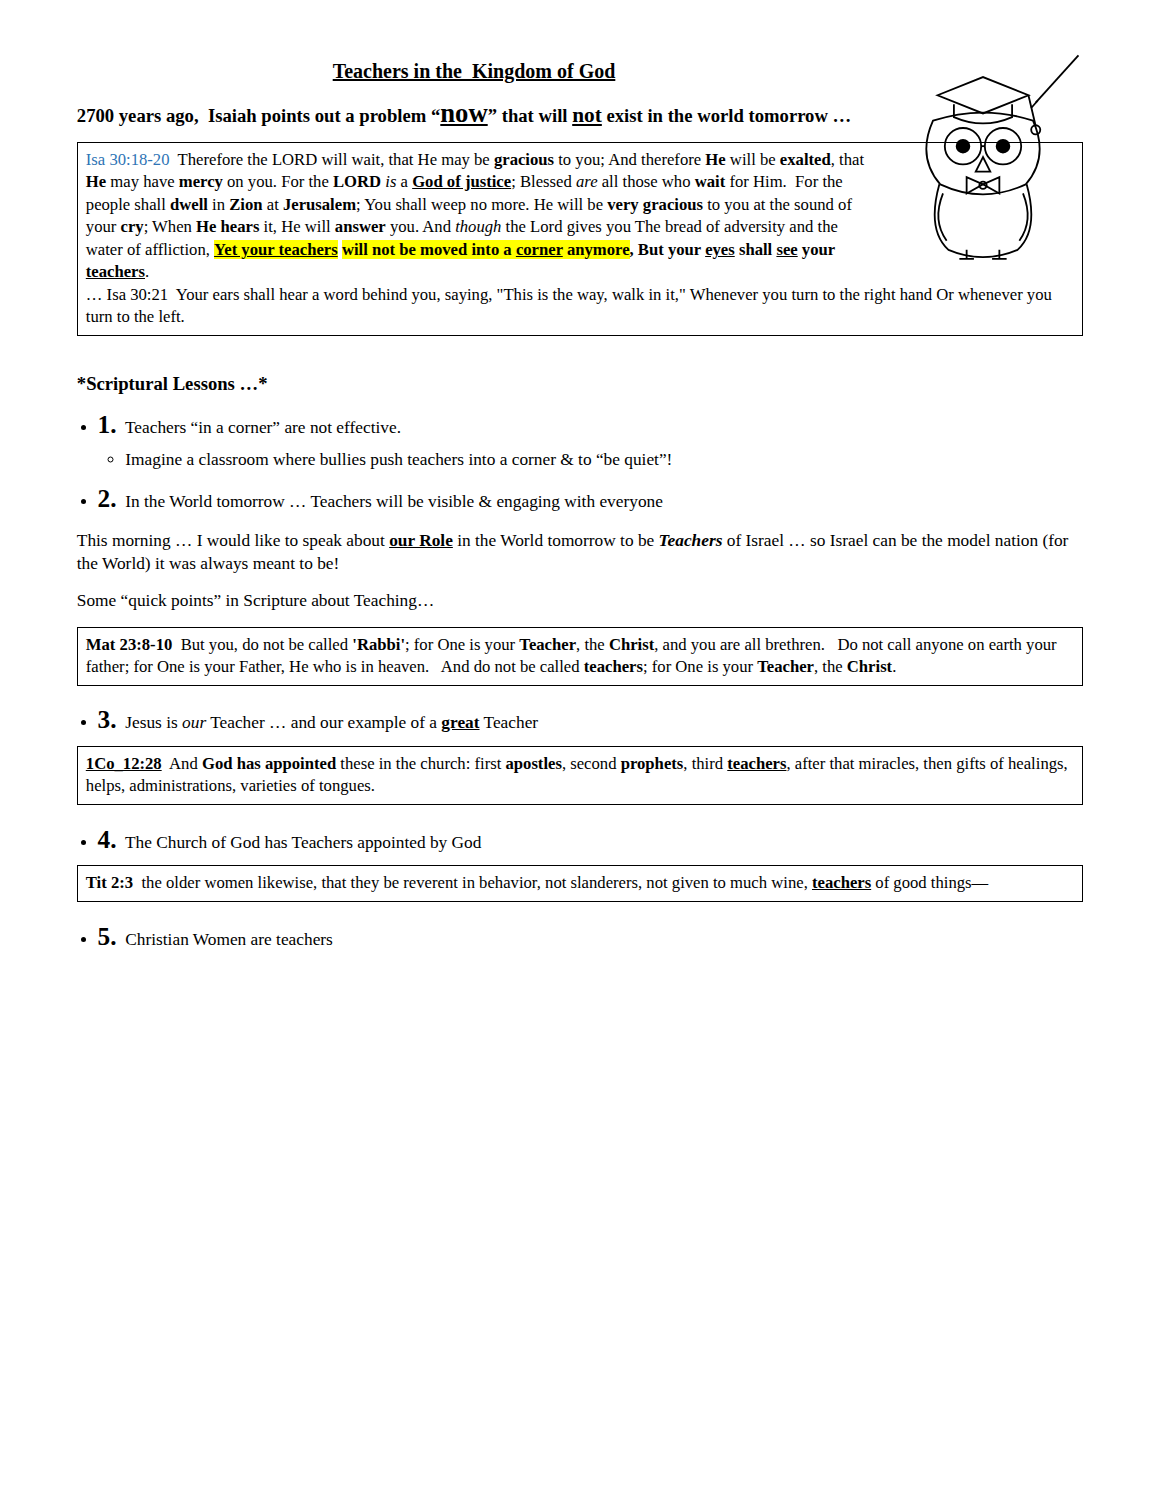Teachers in the Kingdom of God
2700 years ago, Isaiah points out a problem “now” that will not exist in the world tomorrow …
Isa 30:18-20 Therefore the LORD will wait, that He may be gracious to you; And therefore He will be exalted, that He may have mercy on you. For the LORD is a God of justice; Blessed are all those who wait for Him. For the people shall dwell in Zion at Jerusalem; You shall weep no more. He will be very gracious to you at the sound of your cry; When He hears it, He will answer you. And though the Lord gives you The bread of adversity and the water of affliction, Yet your teachers will not be moved into a corner anymore, But your eyes shall see your teachers.
… Isa 30:21 Your ears shall hear a word behind you, saying, "This is the way, walk in it," Whenever you turn to the right hand Or whenever you turn to the left.
*Scriptural Lessons …*
1. Teachers “in a corner” are not effective.
Imagine a classroom where bullies push teachers into a corner & to “be quiet”!
2. In the World tomorrow … Teachers will be visible & engaging with everyone
This morning … I would like to speak about our Role in the World tomorrow to be Teachers of Israel … so Israel can be the model nation (for the World) it was always meant to be!
Some “quick points” in Scripture about Teaching…
Mat 23:8-10 But you, do not be called 'Rabbi'; for One is your Teacher, the Christ, and you are all brethren. Do not call anyone on earth your father; for One is your Father, He who is in heaven. And do not be called teachers; for One is your Teacher, the Christ.
3. Jesus is our Teacher … and our example of a great Teacher
1Co_12:28 And God has appointed these in the church: first apostles, second prophets, third teachers, after that miracles, then gifts of healings, helps, administrations, varieties of tongues.
4. The Church of God has Teachers appointed by God
Tit 2:3 the older women likewise, that they be reverent in behavior, not slanderers, not given to much wine, teachers of good things—
5. Christian Women are teachers